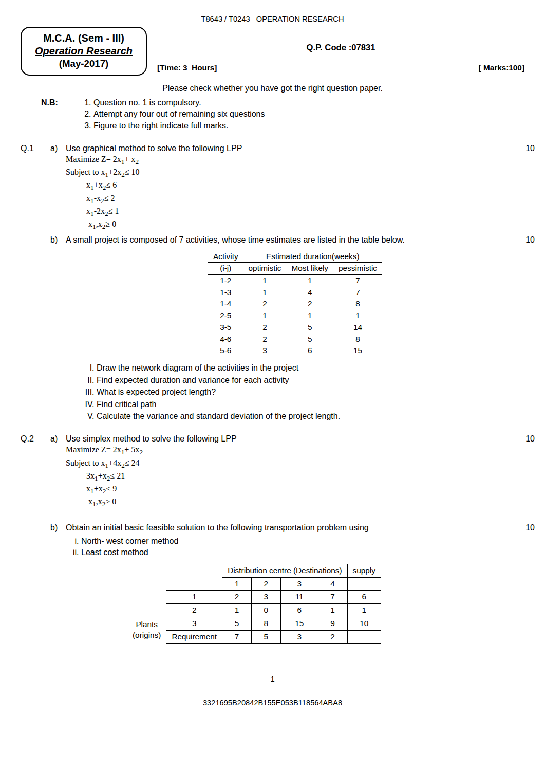T8643 / T0243 OPERATION RESEARCH
M.C.A. (Sem - III)
Operation Research
(May-2017)
Q.P. Code :07831
[Time: 3 Hours] [ Marks:100]
Please check whether you have got the right question paper.
N.B:
Question no. 1 is compulsory.
Attempt any four out of remaining six questions
Figure to the right indicate full marks.
Q.1
a)
10 Use graphical method to solve the following LPP
Maximize Z= 2x1+ x2
Subject to x1+2x2≤ 10
x1+x2≤ 6
x1-x2≤ 2
x1-2x2≤ 1
x1,x2≥ 0
b)
10 A small project is composed of 7 activities, whose time estimates are listed in the table below.
| Activity | Estimated duration(weeks) |
| (i-j) | optimistic | Most likely | pessimistic |
| 1-2 | 1 | 1 | 7 |
| 1-3 | 1 | 4 | 7 |
| 1-4 | 2 | 2 | 8 |
| 2-5 | 1 | 1 | 1 |
| 3-5 | 2 | 5 | 14 |
| 4-6 | 2 | 5 | 8 |
| 5-6 | 3 | 6 | 15 |
Draw the network diagram of the activities in the project
Find expected duration and variance for each activity
What is expected project length?
Find critical path
Calculate the variance and standard deviation of the project length.
Q.2
a)
10 Use simplex method to solve the following LPP
Maximize Z= 2x1+ 5x2
Subject to x1+4x2≤ 24
3x1+x2≤ 21
x1+x2≤ 9
x1,x2≥ 0
b)
10 Obtain an initial basic feasible solution to the following transportation problem using
North- west corner method
Least cost method
| | | Distribution centre (Destinations) | supply |
| 1 | 2 | 3 | 4 | |
| | 1 | 2 | 3 | 11 | 7 | 6 |
| | 2 | 1 | 0 | 6 | 1 | 1 |
| Plants (origins) | 3 | 5 | 8 | 15 | 9 | 10 |
| Requirement | 7 | 5 | 3 | 2 | |
1
3321695B20842B155E053B118564ABA8